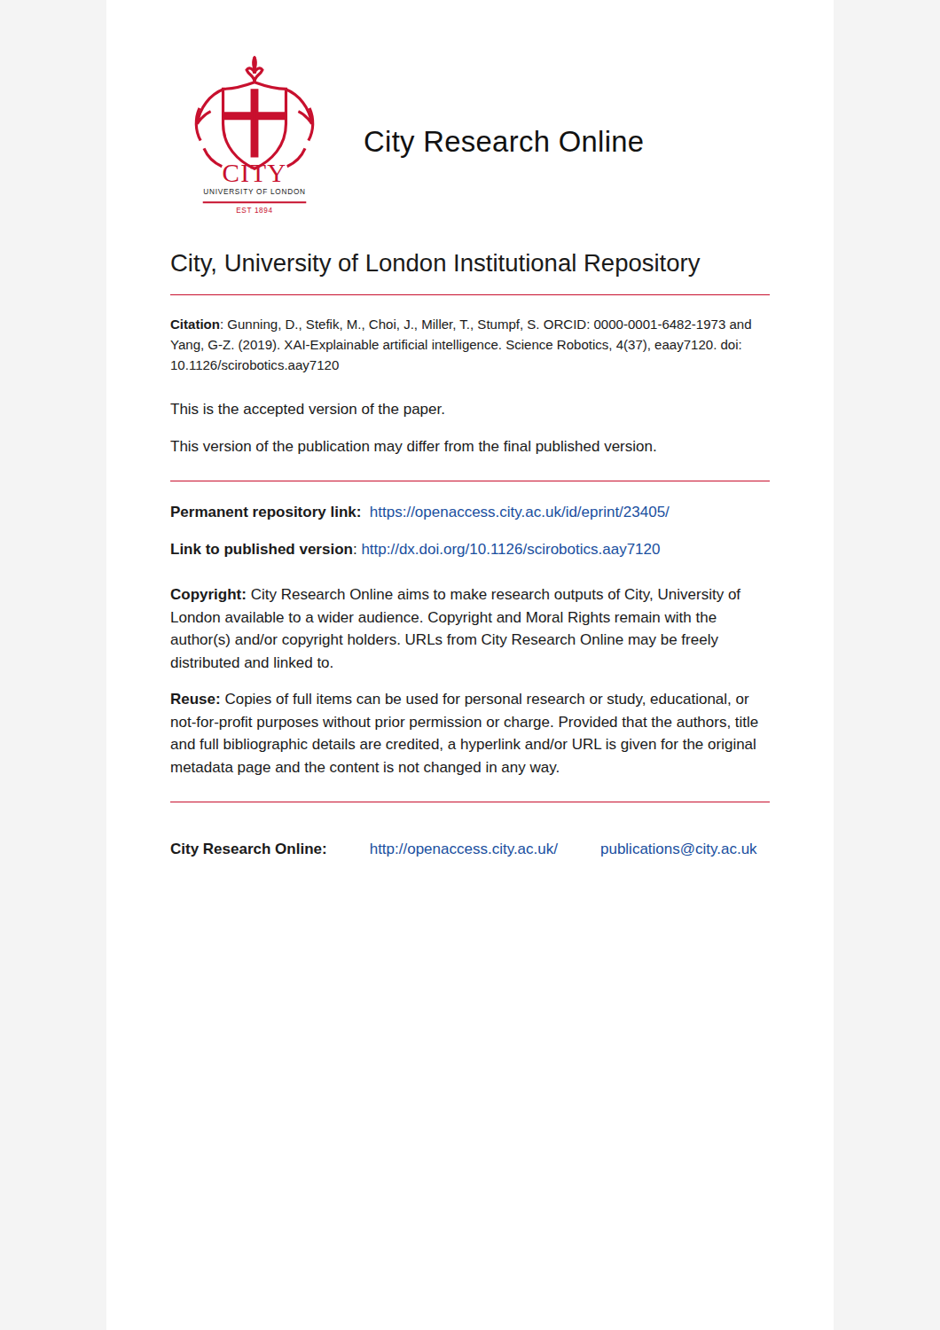CITY UNIVERSITY OF LONDON EST 1894
City Research Online
City, University of London Institutional Repository
Citation: Gunning, D., Stefik, M., Choi, J., Miller, T., Stumpf, S. ORCID: 0000-0001-6482-1973 and Yang, G-Z. (2019). XAI-Explainable artificial intelligence. Science Robotics, 4(37), eaay7120. doi: 10.1126/scirobotics.aay7120
This is the accepted version of the paper.
This version of the publication may differ from the final published version.
Permanent repository link: https://openaccess.city.ac.uk/id/eprint/23405/
Link to published version: http://dx.doi.org/10.1126/scirobotics.aay7120
Copyright: City Research Online aims to make research outputs of City, University of London available to a wider audience. Copyright and Moral Rights remain with the author(s) and/or copyright holders. URLs from City Research Online may be freely distributed and linked to.
Reuse: Copies of full items can be used for personal research or study, educational, or not-for-profit purposes without prior permission or charge. Provided that the authors, title and full bibliographic details are credited, a hyperlink and/or URL is given for the original metadata page and the content is not changed in any way.
City Research Online: http://openaccess.city.ac.uk/ publications@city.ac.uk